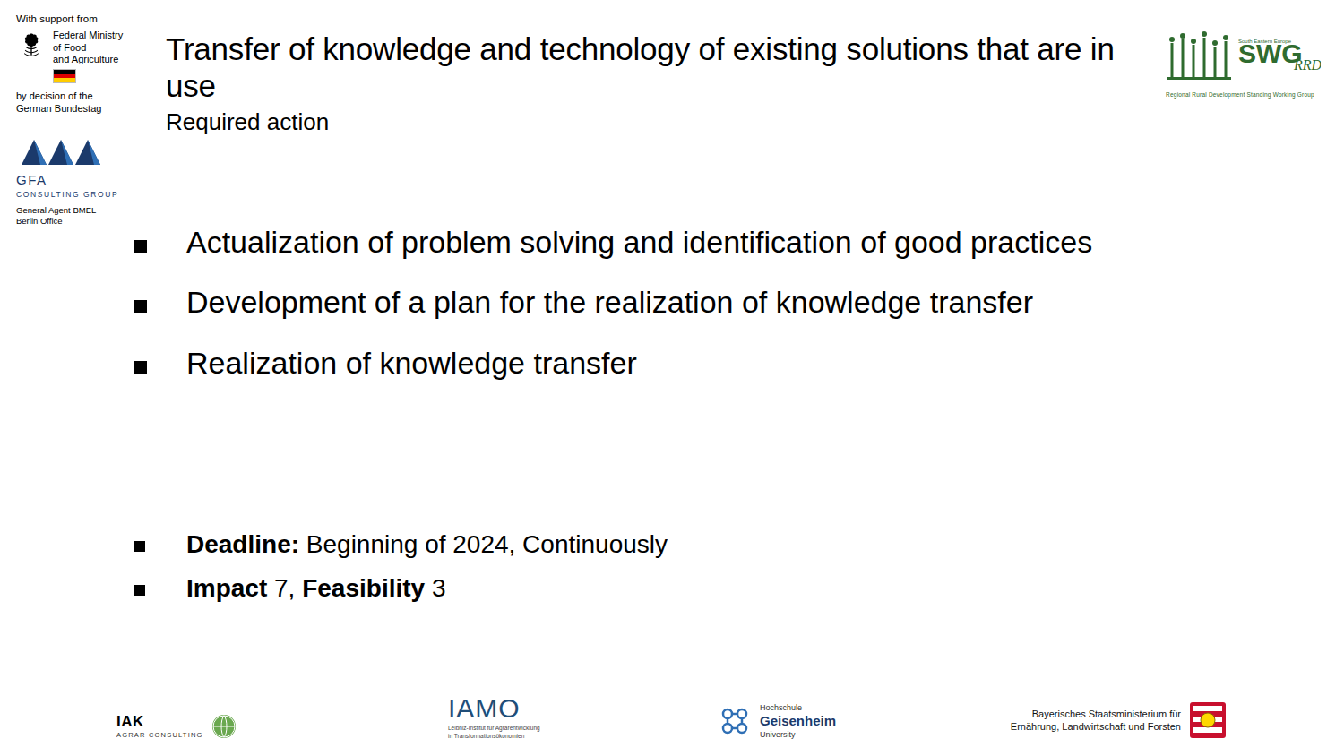With support from
Federal Ministry of Food and Agriculture
by decision of the
German Bundestag
GFA
CONSULTING GROUP
General Agent BMEL
Berlin Office
Transfer of knowledge and technology of existing solutions that are in use
Required action
SWG RRD South Eastern Europe
Regional Rural Development Standing Working Group
Actualization of problem solving and identification of good practices
Development of a plan for the realization of knowledge transfer
Realization of knowledge transfer
Deadline: Beginning of 2024, Continuously
Impact 7, Feasibility 3
IAK
AGRAR CONSULTING
IAMO
Leibniz-Institut für Agrarentwicklung
in Transformationsökonomien
Hochschule Geisenheim University
Bayerisches Staatsministerium für
Ernährung, Landwirtschaft und Forsten